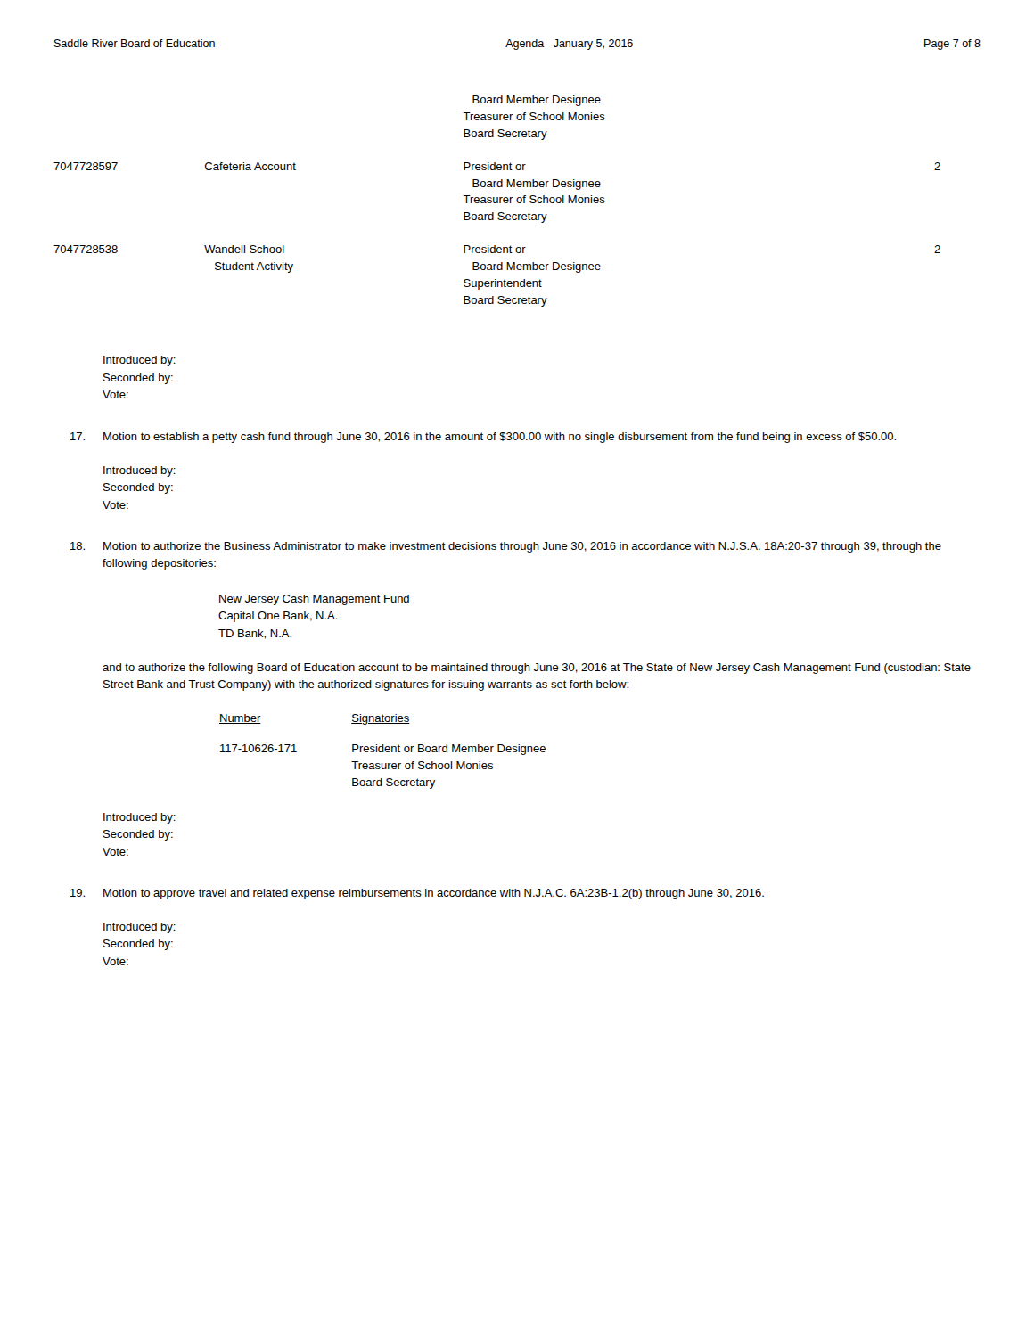Saddle River Board of Education
Agenda January 5, 2016
Page 7 of 8
| | | Board Member Designee Treasurer of School Monies Board Secretary | |
| 7047728597 | Cafeteria Account | President or Board Member Designee Treasurer of School Monies Board Secretary | 2 |
| 7047728538 | Wandell School Student Activity | President or Board Member Designee Superintendent Board Secretary | 2 |
Introduced by:
Seconded by:
Vote:
17.
Motion to establish a petty cash fund through June 30, 2016 in the amount of $300.00 with no single disbursement from the fund being in excess of $50.00.
Introduced by:
Seconded by:
Vote:
18.
Motion to authorize the Business Administrator to make investment decisions through June 30, 2016 in accordance with N.J.S.A. 18A:20-37 through 39, through the following depositories:
New Jersey Cash Management Fund
Capital One Bank, N.A.
TD Bank, N.A.
and to authorize the following Board of Education account to be maintained through June 30, 2016 at The State of New Jersey Cash Management Fund (custodian: State Street Bank and Trust Company) with the authorized signatures for issuing warrants as set forth below:
| Number | Signatories |
| --- | --- |
| 117-10626-171 | President or Board Member Designee Treasurer of School Monies Board Secretary |
Introduced by:
Seconded by:
Vote:
19.
Motion to approve travel and related expense reimbursements in accordance with N.J.A.C. 6A:23B-1.2(b) through June 30, 2016.
Introduced by:
Seconded by:
Vote: